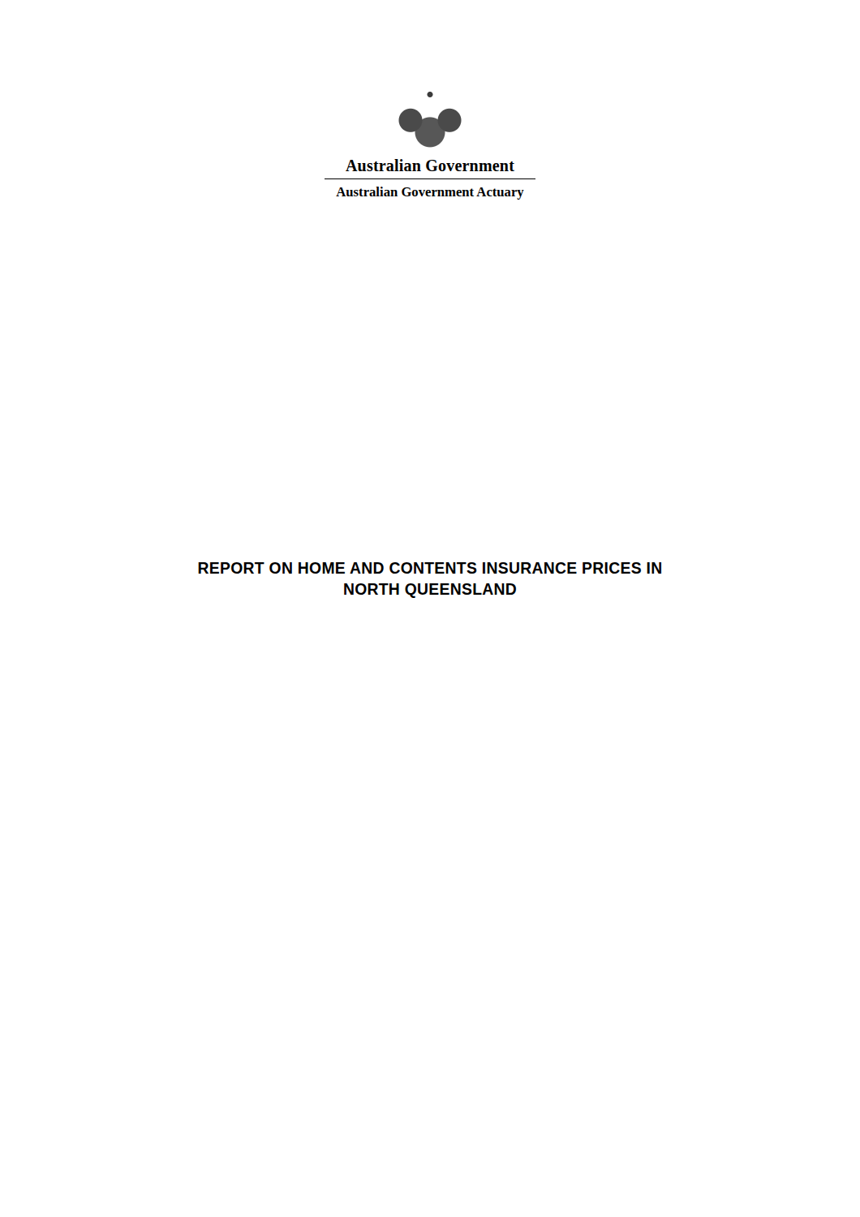Australian Government
Australian Government Actuary
Report on Home and Contents Insurance Prices in North Queensland